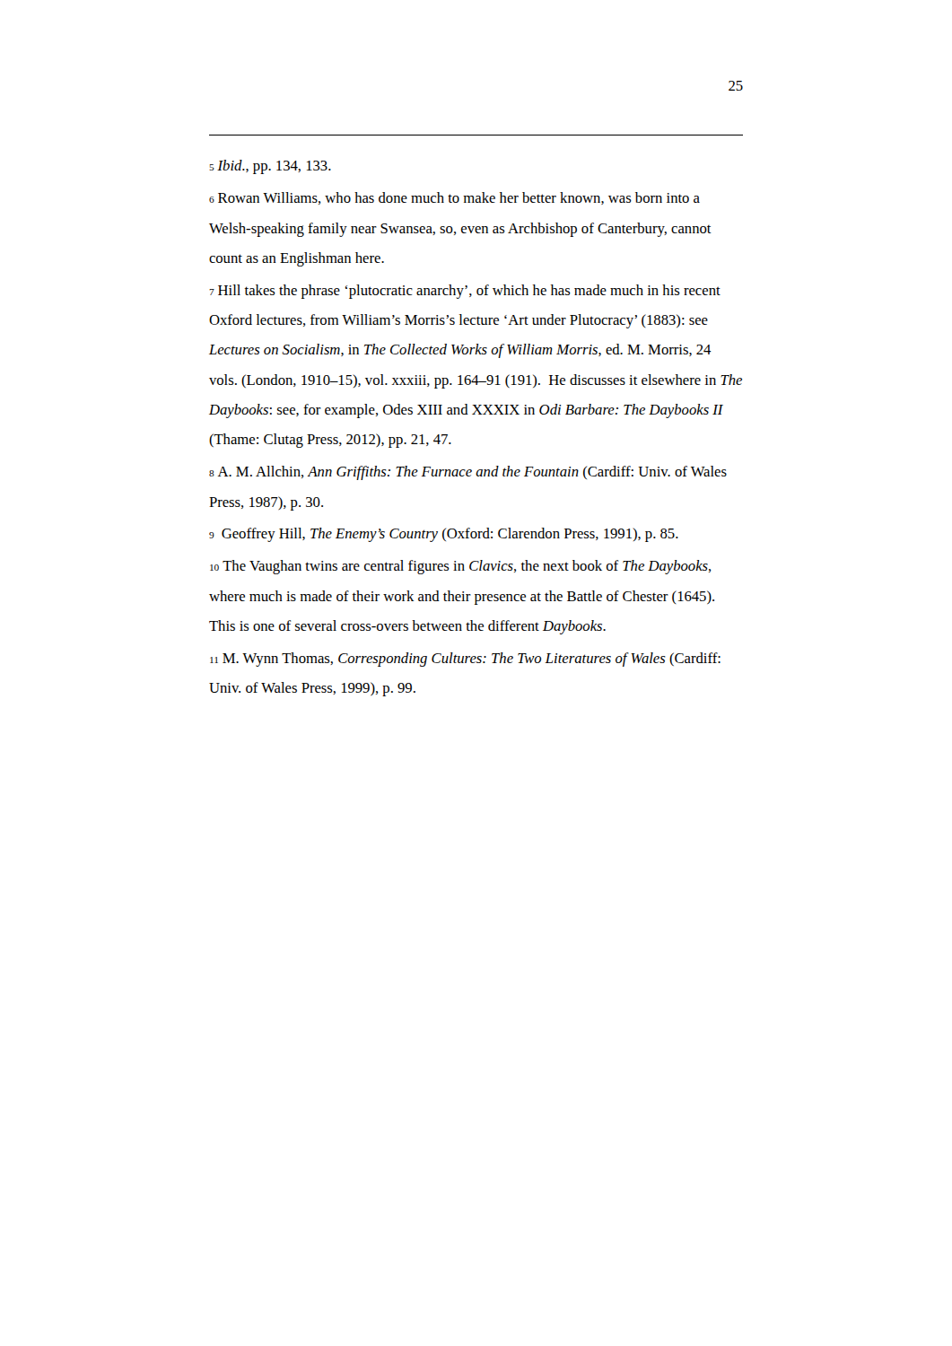25
5 Ibid., pp. 134, 133.
6 Rowan Williams, who has done much to make her better known, was born into a Welsh-speaking family near Swansea, so, even as Archbishop of Canterbury, cannot count as an Englishman here.
7 Hill takes the phrase ‘plutocratic anarchy’, of which he has made much in his recent Oxford lectures, from William’s Morris’s lecture ‘Art under Plutocracy’ (1883): see Lectures on Socialism, in The Collected Works of William Morris, ed. M. Morris, 24 vols. (London, 1910–15), vol. xxxiii, pp. 164–91 (191). He discusses it elsewhere in The Daybooks: see, for example, Odes XIII and XXXIX in Odi Barbare: The Daybooks II (Thame: Clutag Press, 2012), pp. 21, 47.
8 A. M. Allchin, Ann Griffiths: The Furnace and the Fountain (Cardiff: Univ. of Wales Press, 1987), p. 30.
9 Geoffrey Hill, The Enemy’s Country (Oxford: Clarendon Press, 1991), p. 85.
10 The Vaughan twins are central figures in Clavics, the next book of The Daybooks, where much is made of their work and their presence at the Battle of Chester (1645). This is one of several cross-overs between the different Daybooks.
11 M. Wynn Thomas, Corresponding Cultures: The Two Literatures of Wales (Cardiff: Univ. of Wales Press, 1999), p. 99.